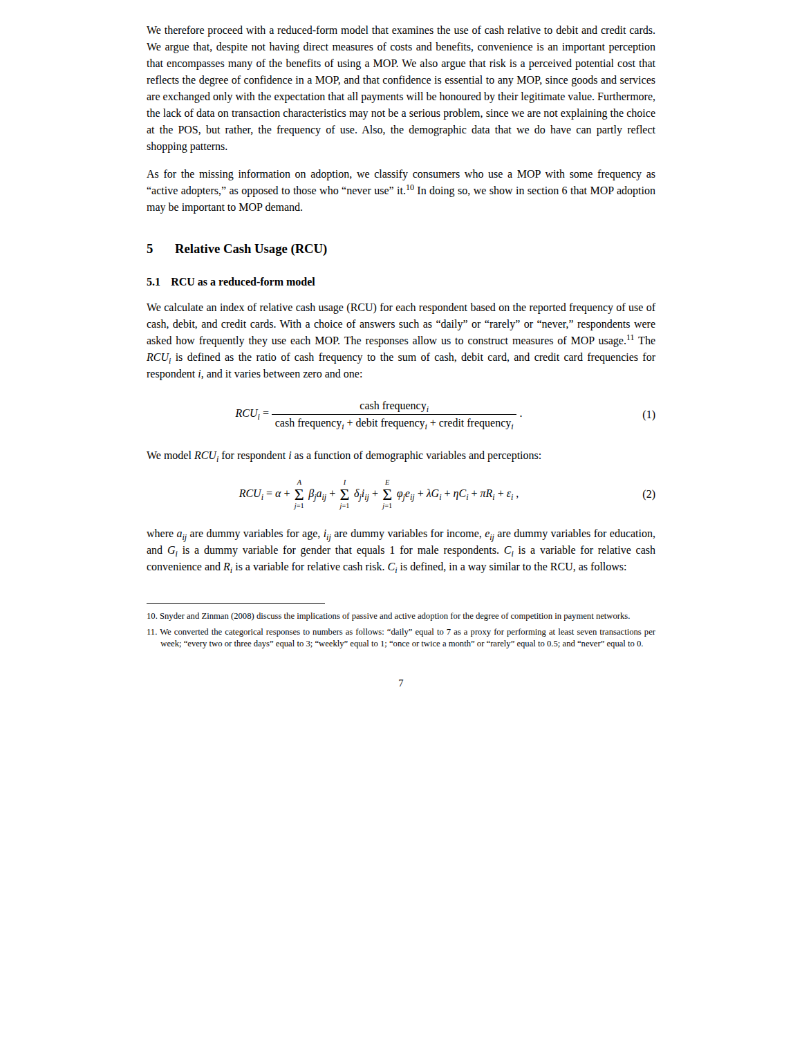We therefore proceed with a reduced-form model that examines the use of cash relative to debit and credit cards. We argue that, despite not having direct measures of costs and benefits, convenience is an important perception that encompasses many of the benefits of using a MOP. We also argue that risk is a perceived potential cost that reflects the degree of confidence in a MOP, and that confidence is essential to any MOP, since goods and services are exchanged only with the expectation that all payments will be honoured by their legitimate value. Furthermore, the lack of data on transaction characteristics may not be a serious problem, since we are not explaining the choice at the POS, but rather, the frequency of use. Also, the demographic data that we do have can partly reflect shopping patterns.
As for the missing information on adoption, we classify consumers who use a MOP with some frequency as “active adopters,” as opposed to those who “never use” it.10 In doing so, we show in section 6 that MOP adoption may be important to MOP demand.
5 Relative Cash Usage (RCU)
5.1 RCU as a reduced-form model
We calculate an index of relative cash usage (RCU) for each respondent based on the reported frequency of use of cash, debit, and credit cards. With a choice of answers such as “daily” or “rarely” or “never,” respondents were asked how frequently they use each MOP. The responses allow us to construct measures of MOP usage.11 The RCUi is defined as the ratio of cash frequency to the sum of cash, debit card, and credit card frequencies for respondent i, and it varies between zero and one:
RCUi = cash frequencyi cash frequencyi + debit frequencyi + credit frequencyi .
(1)
We model RCUi for respondent i as a function of demographic variables and perceptions:
RCUi = α + AΣj=1 βjaij + IΣj=1 δjiij + EΣj=1 φjeij + λGi + ηCi + πRi + εi ,
(2)
where aij are dummy variables for age, iij are dummy variables for income, eij are dummy variables for education, and Gi is a dummy variable for gender that equals 1 for male respondents. Ci is a variable for relative cash convenience and Ri is a variable for relative cash risk. Ci is defined, in a way similar to the RCU, as follows:
10. Snyder and Zinman (2008) discuss the implications of passive and active adoption for the degree of competition in payment networks.
11. We converted the categorical responses to numbers as follows: “daily” equal to 7 as a proxy for performing at least seven transactions per week; “every two or three days” equal to 3; “weekly” equal to 1; “once or twice a month” or “rarely” equal to 0.5; and “never” equal to 0.
7